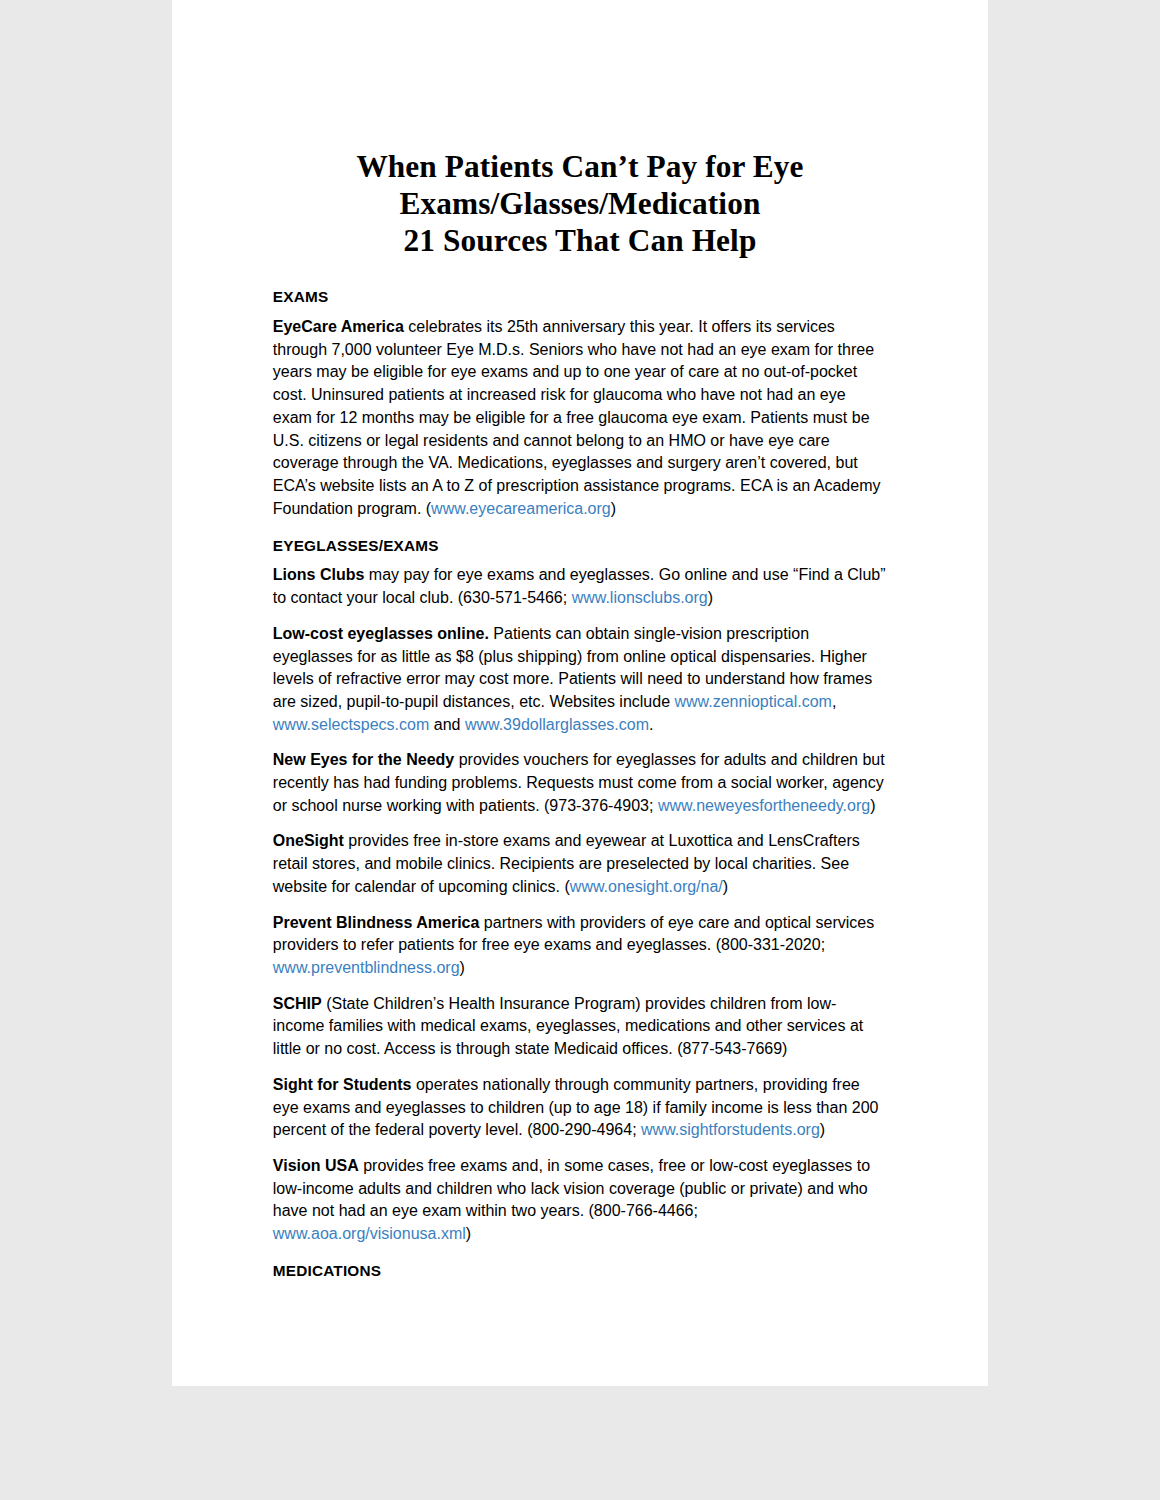When Patients Can’t Pay for Eye Exams/Glasses/Medication
21 Sources That Can Help
EXAMS
EyeCare America celebrates its 25th anniversary this year. It offers its services through 7,000 volunteer Eye M.D.s. Seniors who have not had an eye exam for three years may be eligible for eye exams and up to one year of care at no out-of-pocket cost. Uninsured patients at increased risk for glaucoma who have not had an eye exam for 12 months may be eligible for a free glaucoma eye exam. Patients must be U.S. citizens or legal residents and cannot belong to an HMO or have eye care coverage through the VA. Medications, eyeglasses and surgery aren’t covered, but ECA’s website lists an A to Z of prescription assistance programs. ECA is an Academy Foundation program. (www.eyecareamerica.org)
EYEGLASSES/EXAMS
Lions Clubs may pay for eye exams and eyeglasses. Go online and use “Find a Club” to contact your local club. (630-571-5466; www.lionsclubs.org)
Low-cost eyeglasses online. Patients can obtain single-vision prescription eyeglasses for as little as $8 (plus shipping) from online optical dispensaries. Higher levels of refractive error may cost more. Patients will need to understand how frames are sized, pupil-to-pupil distances, etc. Websites include www.zennioptical.com, www.selectspecs.com and www.39dollarglasses.com.
New Eyes for the Needy provides vouchers for eyeglasses for adults and children but recently has had funding problems. Requests must come from a social worker, agency or school nurse working with patients. (973-376-4903; www.neweyesfortheneedy.org)
OneSight provides free in-store exams and eyewear at Luxottica and LensCrafters retail stores, and mobile clinics. Recipients are preselected by local charities. See website for calendar of upcoming clinics. (www.onesight.org/na/)
Prevent Blindness America partners with providers of eye care and optical services providers to refer patients for free eye exams and eyeglasses. (800-331-2020; www.preventblindness.org)
SCHIP (State Children’s Health Insurance Program) provides children from low-income families with medical exams, eyeglasses, medications and other services at little or no cost. Access is through state Medicaid offices. (877-543-7669)
Sight for Students operates nationally through community partners, providing free eye exams and eyeglasses to children (up to age 18) if family income is less than 200 percent of the federal poverty level. (800-290-4964; www.sightforstudents.org)
Vision USA provides free exams and, in some cases, free or low-cost eyeglasses to low-income adults and children who lack vision coverage (public or private) and who have not had an eye exam within two years. (800-766-4466; www.aoa.org/visionusa.xml)
MEDICATIONS